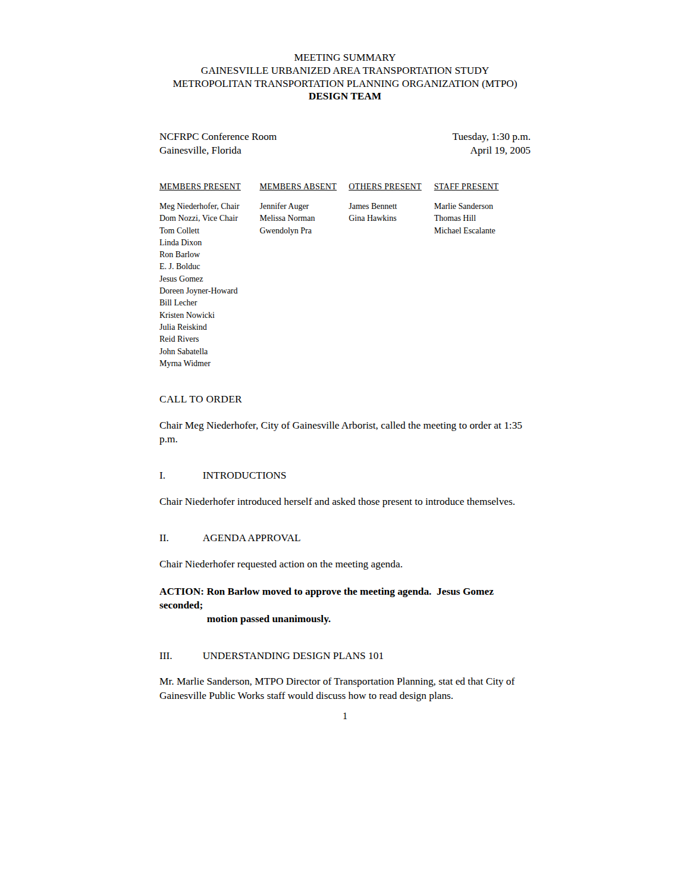MEETING SUMMARY GAINESVILLE URBANIZED AREA TRANSPORTATION STUDY METROPOLITAN TRANSPORTATION PLANNING ORGANIZATION (MTPO) DESIGN TEAM
| NCFRPC Conference Room | Tuesday, 1:30 p.m. |
| Gainesville, Florida | April 19, 2005 |
| MEMBERS PRESENT | MEMBERS ABSENT | OTHERS PRESENT | STAFF PRESENT |
| --- | --- | --- | --- |
| Meg Niederhofer, Chair Dom Nozzi, Vice Chair Tom Collett Linda Dixon Ron Barlow E. J. Bolduc Jesus Gomez Doreen Joyner-Howard Bill Lecher Kristen Nowicki Julia Reiskind Reid Rivers John Sabatella Myrna Widmer | Jennifer Auger Melissa Norman Gwendolyn Pra | James Bennett Gina Hawkins | Marlie Sanderson Thomas Hill Michael Escalante |
CALL TO ORDER
Chair Meg Niederhofer, City of Gainesville Arborist, called the meeting to order at 1:35 p.m.
I. INTRODUCTIONS
Chair Niederhofer introduced herself and asked those present to introduce themselves.
II. AGENDA APPROVAL
Chair Niederhofer requested action on the meeting agenda.
ACTION: Ron Barlow moved to approve the meeting agenda. Jesus Gomez seconded; motion passed unanimously.
III. UNDERSTANDING DESIGN PLANS 101
Mr. Marlie Sanderson, MTPO Director of Transportation Planning, stat ed that City of Gainesville Public Works staff would discuss how to read design plans.
1